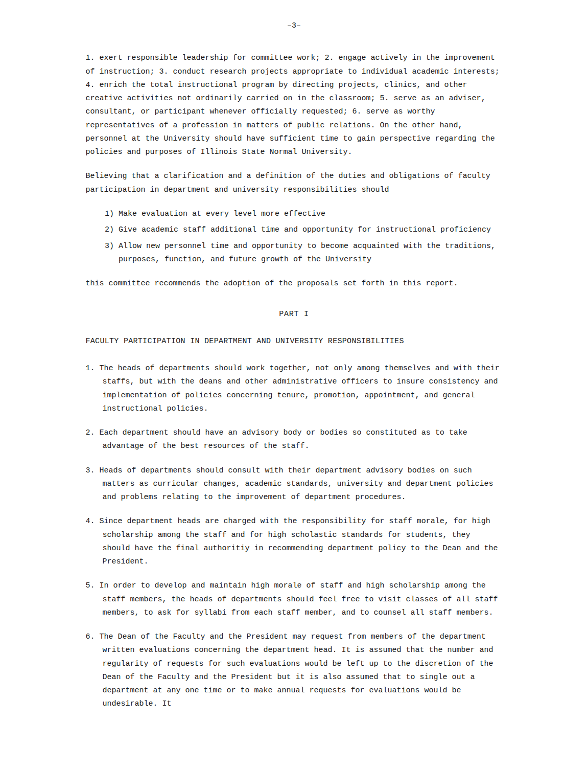–3–
1. exert responsible leadership for committee work; 2. engage actively in the improvement of instruction; 3. conduct research projects appropriate to individual academic interests; 4. enrich the total instructional program by directing projects, clinics, and other creative activities not ordinarily carried on in the classroom; 5. serve as an adviser, consultant, or participant whenever officially requested; 6. serve as worthy representatives of a profession in matters of public relations. On the other hand, personnel at the University should have sufficient time to gain perspective regarding the policies and purposes of Illinois State Normal University.
Believing that a clarification and a definition of the duties and obligations of faculty participation in department and university responsibilities should
1) Make evaluation at every level more effective
2) Give academic staff additional time and opportunity for instructional proficiency
3) Allow new personnel time and opportunity to become acquainted with the traditions, purposes, function, and future growth of the University
this committee recommends the adoption of the proposals set forth in this report.
PART I
FACULTY PARTICIPATION IN DEPARTMENT AND UNIVERSITY RESPONSIBILITIES
The heads of departments should work together, not only among themselves and with their staffs, but with the deans and other administrative officers to insure consistency and implementation of policies concerning tenure, promotion, appointment, and general instructional policies.
Each department should have an advisory body or bodies so constituted as to take advantage of the best resources of the staff.
Heads of departments should consult with their department advisory bodies on such matters as curricular changes, academic standards, university and department policies and problems relating to the improvement of department procedures.
Since department heads are charged with the responsibility for staff morale, for high scholarship among the staff and for high scholastic standards for students, they should have the final authoritiy in recommending department policy to the Dean and the President.
In order to develop and maintain high morale of staff and high scholarship among the staff members, the heads of departments should feel free to visit classes of all staff members, to ask for syllabi from each staff member, and to counsel all staff members.
The Dean of the Faculty and the President may request from members of the department written evaluations concerning the department head. It is assumed that the number and regularity of requests for such evaluations would be left up to the discretion of the Dean of the Faculty and the President but it is also assumed that to single out a department at any one time or to make annual requests for evaluations would be undesirable. It